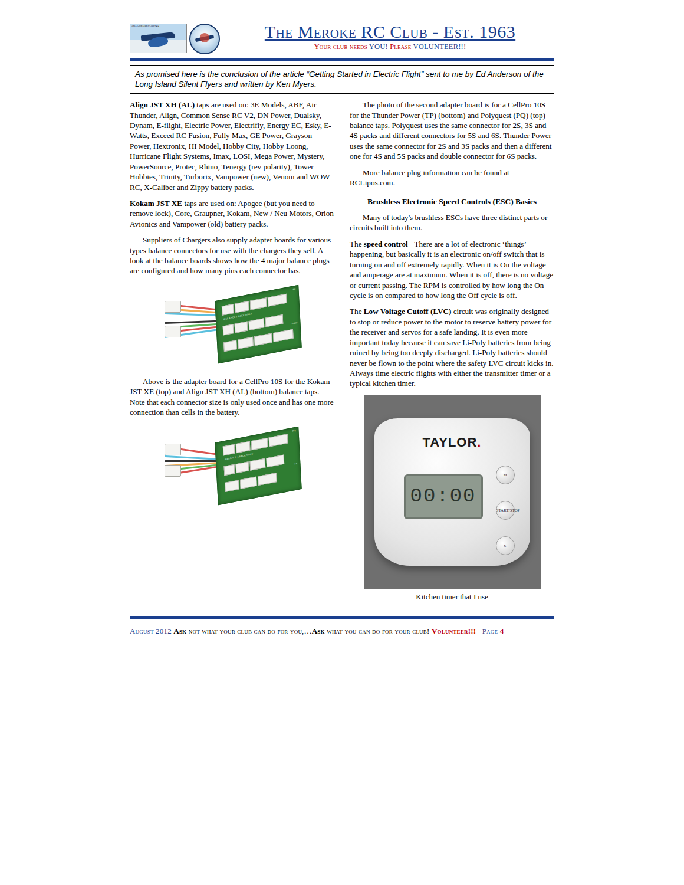AMA Gold Leader Club #434
The Meroke RC Club - Est. 1963
Your club needs YOU! Please VOLUNTEER!!!
As promised here is the conclusion of the article “Getting Started in Electric Flight” sent to me by Ed Anderson of the Long Island Silent Flyers and written by Ken Myers.
Align JST XH (AL) taps are used on: 3E Models, ABF, Air Thunder, Align, Common Sense RC V2, DN Power, Dualsky, Dynam, E-flight, Electric Power, Electrifly, Energy EC, Esky, E-Watts, Exceed RC Fusion, Fully Max, GE Power, Grayson Power, Hextronix, HI Model, Hobby City, Hobby Loong, Hurricane Flight Systems, Imax, LOSI, Mega Power, Mystery, PowerSource, Protec, Rhino, Tenergy (rev polarity), Tower Hobbies, Trinity, Turborix, Vampower (new), Venom and WOW RC, X-Caliber and Zippy battery packs.
Kokam JST XE taps are used on: Apogee (but you need to remove lock), Core, Graupner, Kokam, New / Neu Motors, Orion Avionics and Vampower (old) battery packs.
Suppliers of Chargers also supply adapter boards for various types balance connectors for use with the chargers they sell. A look at the balance boards shows how the 4 major balance plugs are configured and how many pins each connector has.
BALANCE 1 PACK ONLY XE PB30
Above is the adapter board for a CellPro 10S for the Kokam JST XE (top) and Align JST XH (AL) (bottom) balance taps. Note that each connector size is only used once and has one more connection than cells in the battery.
BALANCE 1 PACK ONLY PQ TP
The photo of the second adapter board is for a CellPro 10S for the Thunder Power (TP) (bottom) and Polyquest (PQ) (top) balance taps. Polyquest uses the same connector for 2S, 3S and 4S packs and different connectors for 5S and 6S. Thunder Power uses the same connector for 2S and 3S packs and then a different one for 4S and 5S packs and double connector for 6S packs.
More balance plug information can be found at RCLipos.com.
Brushless Electronic Speed Controls (ESC) Basics
Many of today's brushless ESCs have three distinct parts or circuits built into them.
The speed control - There are a lot of electronic ‘things’ happening, but basically it is an electronic on/off switch that is turning on and off extremely rapidly. When it is On the voltage and amperage are at maximum. When it is off, there is no voltage or current passing. The RPM is controlled by how long the On cycle is on compared to how long the Off cycle is off.
The Low Voltage Cutoff (LVC) circuit was originally designed to stop or reduce power to the motor to reserve battery power for the receiver and servos for a safe landing. It is even more important today because it can save Li-Poly batteries from being ruined by being too deeply discharged. Li-Poly batteries should never be flown to the point where the safety LVC circuit kicks in. Always time electric flights with either the transmitter timer or a typical kitchen timer.
TAYLOR.
00:00
M
START/STOP
S
Kitchen timer that I use
August 2012 Ask not what your club can do for you,…Ask what you can do for your club! Volunteer!!! Page 4